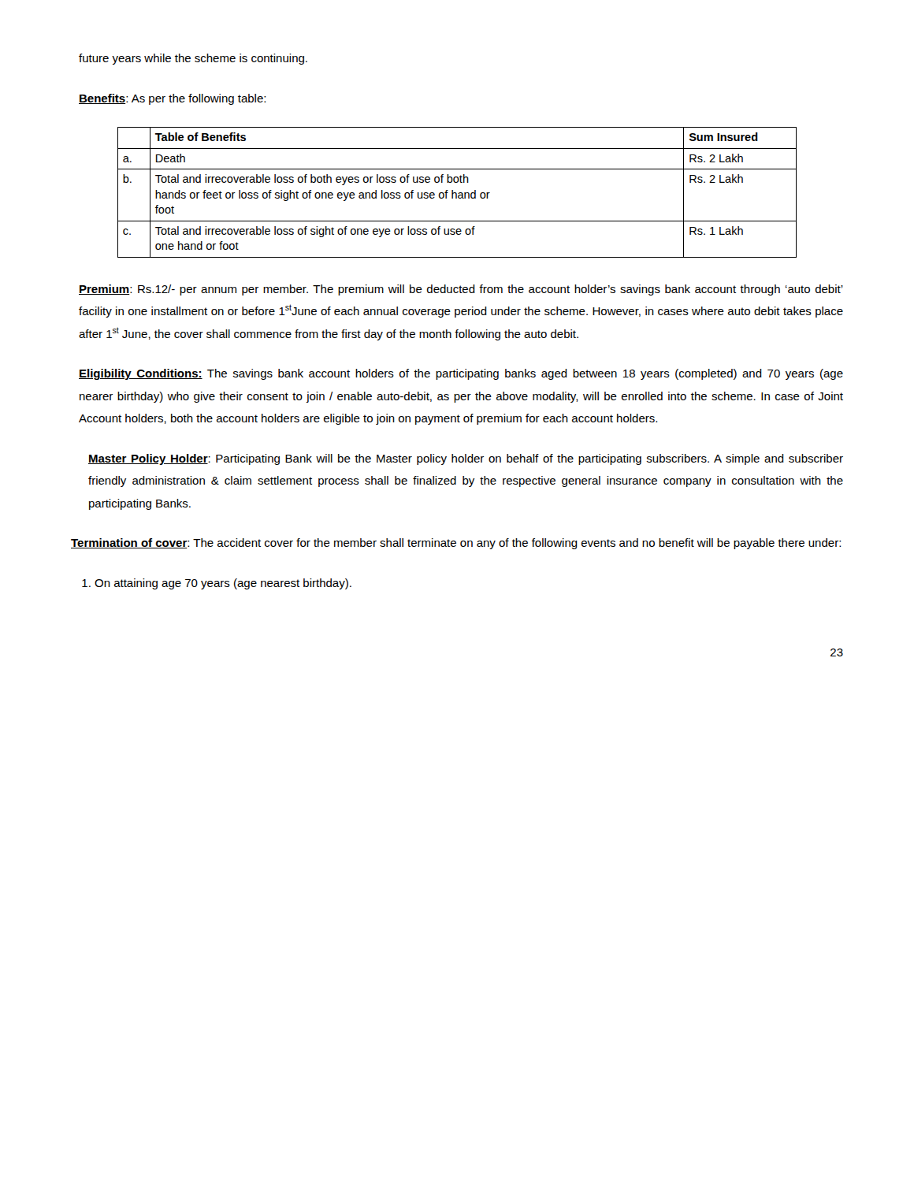future years while the scheme is continuing.
Benefits: As per the following table:
| | Table of Benefits | Sum Insured |
| --- | --- | --- |
| a. | Death | Rs. 2 Lakh |
| b. | Total and irrecoverable loss of both eyes or loss of use of both hands or feet or loss of sight of one eye and loss of use of hand or foot | Rs. 2 Lakh |
| c. | Total and irrecoverable loss of sight of one eye or loss of use of one hand or foot | Rs. 1 Lakh |
Premium: Rs.12/- per annum per member. The premium will be deducted from the account holder’s savings bank account through ‘auto debit’ facility in one installment on or before 1stJune of each annual coverage period under the scheme. However, in cases where auto debit takes place after 1st June, the cover shall commence from the first day of the month following the auto debit.
Eligibility Conditions: The savings bank account holders of the participating banks aged between 18 years (completed) and 70 years (age nearer birthday) who give their consent to join / enable auto-debit, as per the above modality, will be enrolled into the scheme. In case of Joint Account holders, both the account holders are eligible to join on payment of premium for each account holders.
Master Policy Holder: Participating Bank will be the Master policy holder on behalf of the participating subscribers. A simple and subscriber friendly administration & claim settlement process shall be finalized by the respective general insurance company in consultation with the participating Banks.
Termination of cover: The accident cover for the member shall terminate on any of the following events and no benefit will be payable there under:
On attaining age 70 years (age nearest birthday).
23